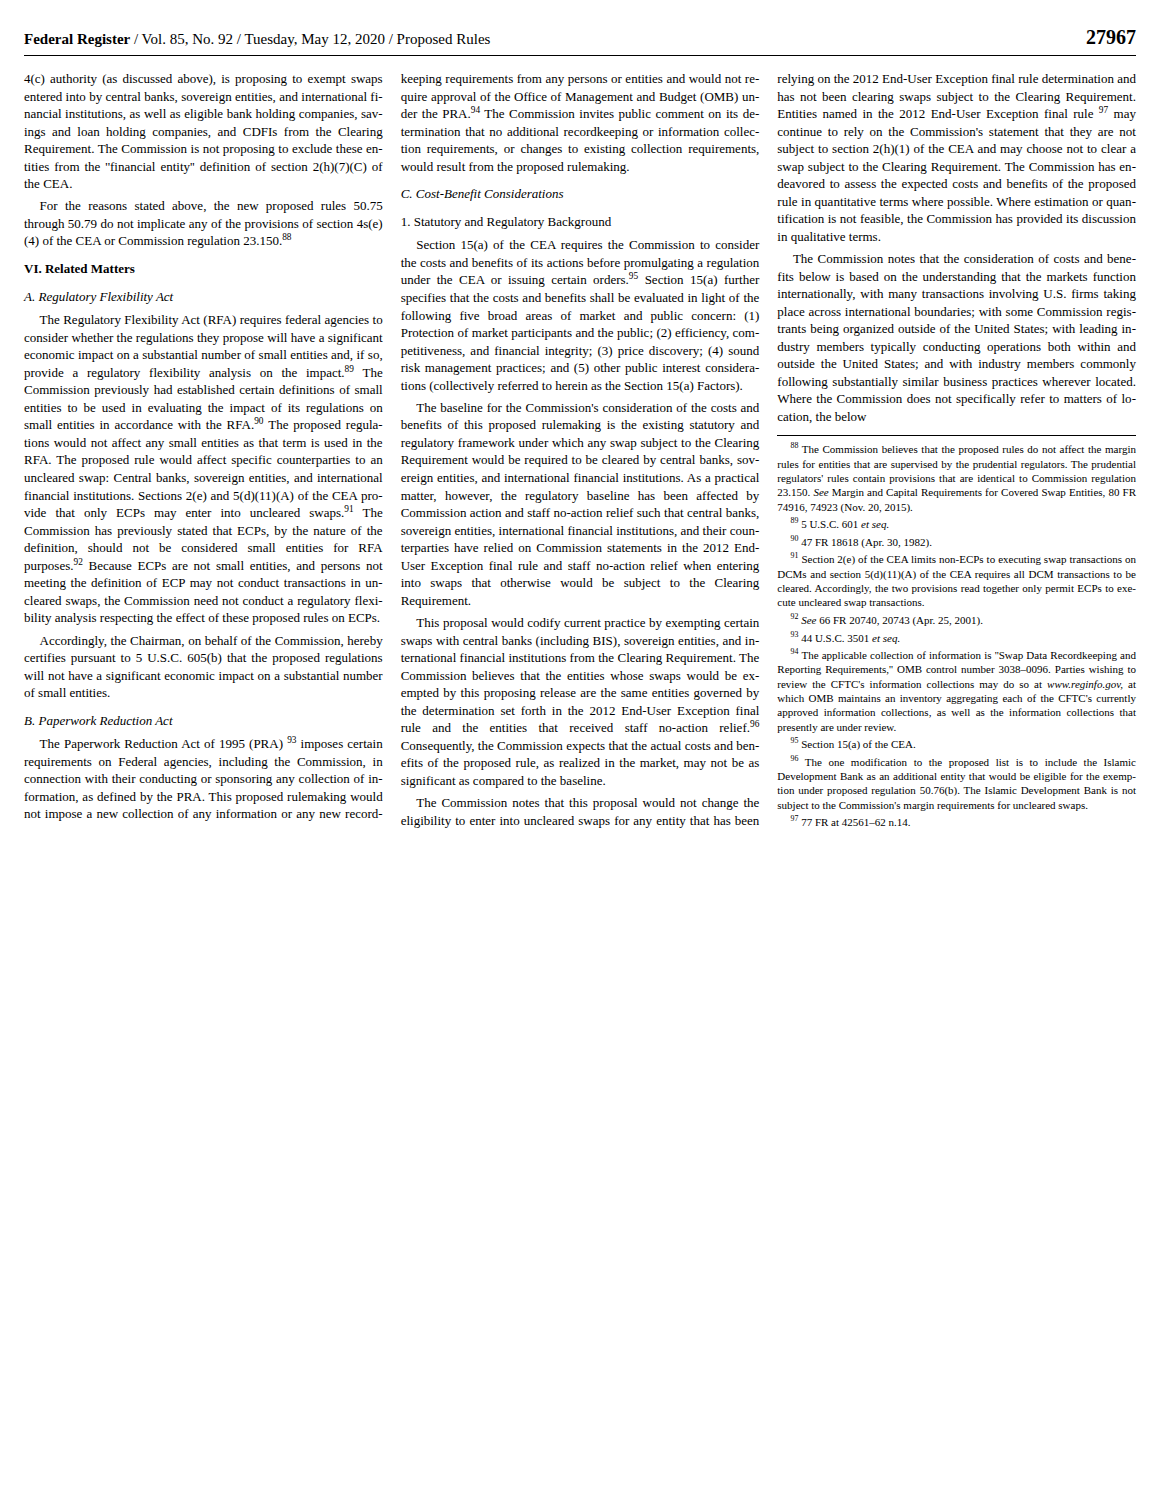Federal Register / Vol. 85, No. 92 / Tuesday, May 12, 2020 / Proposed Rules
27967
4(c) authority (as discussed above), is proposing to exempt swaps entered into by central banks, sovereign entities, and international financial institutions, as well as eligible bank holding companies, savings and loan holding companies, and CDFIs from the Clearing Requirement. The Commission is not proposing to exclude these entities from the ''financial entity'' definition of section 2(h)(7)(C) of the CEA.
For the reasons stated above, the new proposed rules 50.75 through 50.79 do not implicate any of the provisions of section 4s(e)(4) of the CEA or Commission regulation 23.150.88
VI. Related Matters
A. Regulatory Flexibility Act
The Regulatory Flexibility Act (RFA) requires federal agencies to consider whether the regulations they propose will have a significant economic impact on a substantial number of small entities and, if so, provide a regulatory flexibility analysis on the impact.89 The Commission previously had established certain definitions of small entities to be used in evaluating the impact of its regulations on small entities in accordance with the RFA.90 The proposed regulations would not affect any small entities as that term is used in the RFA. The proposed rule would affect specific counterparties to an uncleared swap: Central banks, sovereign entities, and international financial institutions. Sections 2(e) and 5(d)(11)(A) of the CEA provide that only ECPs may enter into uncleared swaps.91 The Commission has previously stated that ECPs, by the nature of the definition, should not be considered small entities for RFA purposes.92 Because ECPs are not small entities, and persons not meeting the definition of ECP may not conduct transactions in uncleared swaps, the Commission need not conduct a regulatory flexibility analysis respecting the effect of these proposed rules on ECPs.
Accordingly, the Chairman, on behalf of the Commission, hereby certifies pursuant to 5 U.S.C. 605(b) that the proposed regulations will not have a significant economic impact on a substantial number of small entities.
B. Paperwork Reduction Act
The Paperwork Reduction Act of 1995 (PRA) 93 imposes certain requirements on Federal agencies, including the Commission, in connection with their conducting or sponsoring any collection of information, as defined by the PRA. This proposed rulemaking would not impose a new collection of any information or any new recordkeeping requirements from any persons or entities and would not require approval of the Office of Management and Budget (OMB) under the PRA.94 The Commission invites public comment on its determination that no additional recordkeeping or information collection requirements, or changes to existing collection requirements, would result from the proposed rulemaking.
C. Cost-Benefit Considerations
1. Statutory and Regulatory Background
Section 15(a) of the CEA requires the Commission to consider the costs and benefits of its actions before promulgating a regulation under the CEA or issuing certain orders.95 Section 15(a) further specifies that the costs and benefits shall be evaluated in light of the following five broad areas of market and public concern: (1) Protection of market participants and the public; (2) efficiency, competitiveness, and financial integrity; (3) price discovery; (4) sound risk management practices; and (5) other public interest considerations (collectively referred to herein as the Section 15(a) Factors).
The baseline for the Commission's consideration of the costs and benefits of this proposed rulemaking is the existing statutory and regulatory framework under which any swap subject to the Clearing Requirement would be required to be cleared by central banks, sovereign entities, and international financial institutions. As a practical matter, however, the regulatory baseline has been affected by Commission action and staff no-action relief such that central banks, sovereign entities, international financial institutions, and their counterparties have relied on Commission statements in the 2012 End-User Exception final rule and staff no-action relief when entering into swaps that otherwise would be subject to the Clearing Requirement.
This proposal would codify current practice by exempting certain swaps with central banks (including BIS), sovereign entities, and international financial institutions from the Clearing Requirement. The Commission believes that the entities whose swaps would be exempted by this proposing release are the same entities governed by the determination set forth in the 2012 End-User Exception final rule and the entities that received staff no-action relief.96 Consequently, the Commission expects that the actual costs and benefits of the proposed rule, as realized in the market, may not be as significant as compared to the baseline.
The Commission notes that this proposal would not change the eligibility to enter into uncleared swaps for any entity that has been relying on the 2012 End-User Exception final rule determination and has not been clearing swaps subject to the Clearing Requirement. Entities named in the 2012 End-User Exception final rule 97 may continue to rely on the Commission's statement that they are not subject to section 2(h)(1) of the CEA and may choose not to clear a swap subject to the Clearing Requirement. The Commission has endeavored to assess the expected costs and benefits of the proposed rule in quantitative terms where possible. Where estimation or quantification is not feasible, the Commission has provided its discussion in qualitative terms.
The Commission notes that the consideration of costs and benefits below is based on the understanding that the markets function internationally, with many transactions involving U.S. firms taking place across international boundaries; with some Commission registrants being organized outside of the United States; with leading industry members typically conducting operations both within and outside the United States; and with industry members commonly following substantially similar business practices wherever located. Where the Commission does not specifically refer to matters of location, the below
88 The Commission believes that the proposed rules do not affect the margin rules for entities that are supervised by the prudential regulators. The prudential regulators' rules contain provisions that are identical to Commission regulation 23.150. See Margin and Capital Requirements for Covered Swap Entities, 80 FR 74916, 74923 (Nov. 20, 2015).
89 5 U.S.C. 601 et seq.
90 47 FR 18618 (Apr. 30, 1982).
91 Section 2(e) of the CEA limits non-ECPs to executing swap transactions on DCMs and section 5(d)(11)(A) of the CEA requires all DCM transactions to be cleared. Accordingly, the two provisions read together only permit ECPs to execute uncleared swap transactions.
92 See 66 FR 20740, 20743 (Apr. 25, 2001).
93 44 U.S.C. 3501 et seq.
94 The applicable collection of information is ''Swap Data Recordkeeping and Reporting Requirements,'' OMB control number 3038–0096. Parties wishing to review the CFTC's information collections may do so at www.reginfo.gov, at which OMB maintains an inventory aggregating each of the CFTC's currently approved information collections, as well as the information collections that presently are under review.
95 Section 15(a) of the CEA.
96 The one modification to the proposed list is to include the Islamic Development Bank as an additional entity that would be eligible for the exemption under proposed regulation 50.76(b). The Islamic Development Bank is not subject to the Commission's margin requirements for uncleared swaps.
97 77 FR at 42561–62 n.14.